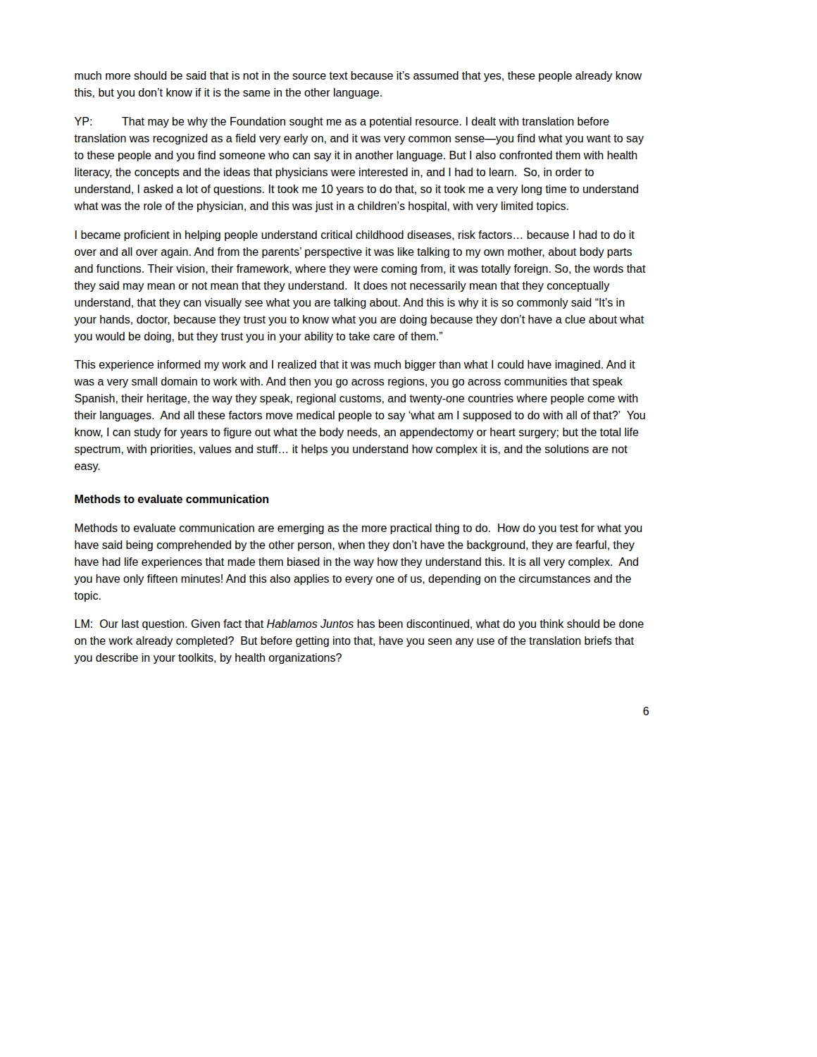much more should be said that is not in the source text because it’s assumed that yes, these people already know this, but you don’t know if it is the same in the other language.
YP: That may be why the Foundation sought me as a potential resource. I dealt with translation before translation was recognized as a field very early on, and it was very common sense—you find what you want to say to these people and you find someone who can say it in another language. But I also confronted them with health literacy, the concepts and the ideas that physicians were interested in, and I had to learn. So, in order to understand, I asked a lot of questions. It took me 10 years to do that, so it took me a very long time to understand what was the role of the physician, and this was just in a children’s hospital, with very limited topics.
I became proficient in helping people understand critical childhood diseases, risk factors… because I had to do it over and all over again. And from the parents’ perspective it was like talking to my own mother, about body parts and functions. Their vision, their framework, where they were coming from, it was totally foreign. So, the words that they said may mean or not mean that they understand. It does not necessarily mean that they conceptually understand, that they can visually see what you are talking about. And this is why it is so commonly said “It’s in your hands, doctor, because they trust you to know what you are doing because they don’t have a clue about what you would be doing, but they trust you in your ability to take care of them.”
This experience informed my work and I realized that it was much bigger than what I could have imagined. And it was a very small domain to work with. And then you go across regions, you go across communities that speak Spanish, their heritage, the way they speak, regional customs, and twenty-one countries where people come with their languages. And all these factors move medical people to say ‘what am I supposed to do with all of that?’ You know, I can study for years to figure out what the body needs, an appendectomy or heart surgery; but the total life spectrum, with priorities, values and stuff… it helps you understand how complex it is, and the solutions are not easy.
Methods to evaluate communication
Methods to evaluate communication are emerging as the more practical thing to do. How do you test for what you have said being comprehended by the other person, when they don’t have the background, they are fearful, they have had life experiences that made them biased in the way how they understand this. It is all very complex. And you have only fifteen minutes! And this also applies to every one of us, depending on the circumstances and the topic.
LM: Our last question. Given fact that Hablamos Juntos has been discontinued, what do you think should be done on the work already completed? But before getting into that, have you seen any use of the translation briefs that you describe in your toolkits, by health organizations?
6